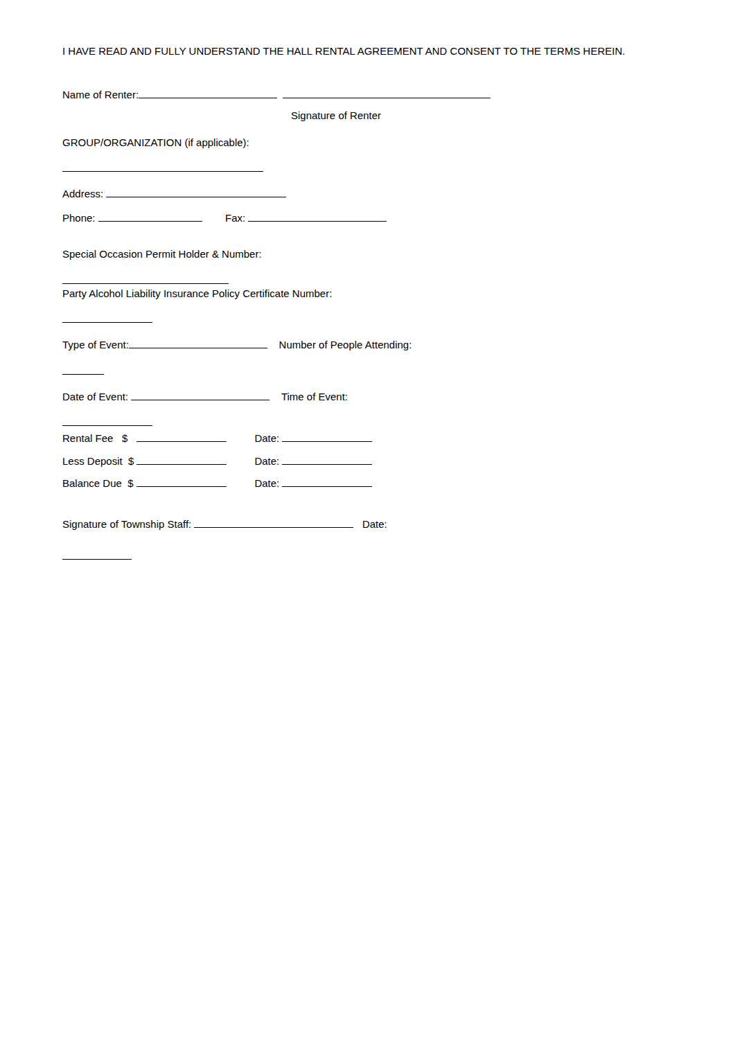I HAVE READ AND FULLY UNDERSTAND THE HALL RENTAL AGREEMENT AND CONSENT TO THE TERMS HEREIN.
Name of Renter:
Signature of Renter
GROUP/ORGANIZATION (if applicable):
Address:
Phone: Fax:
Special Occasion Permit Holder & Number:
Party Alcohol Liability Insurance Policy Certificate Number:
Type of Event: Number of People Attending:
Date of Event: Time of Event:
| Rental Fee $ | | Date: | |
| Less Deposit $ | | Date: | |
| Balance Due $ | | Date: | |
Signature of Township Staff: Date: